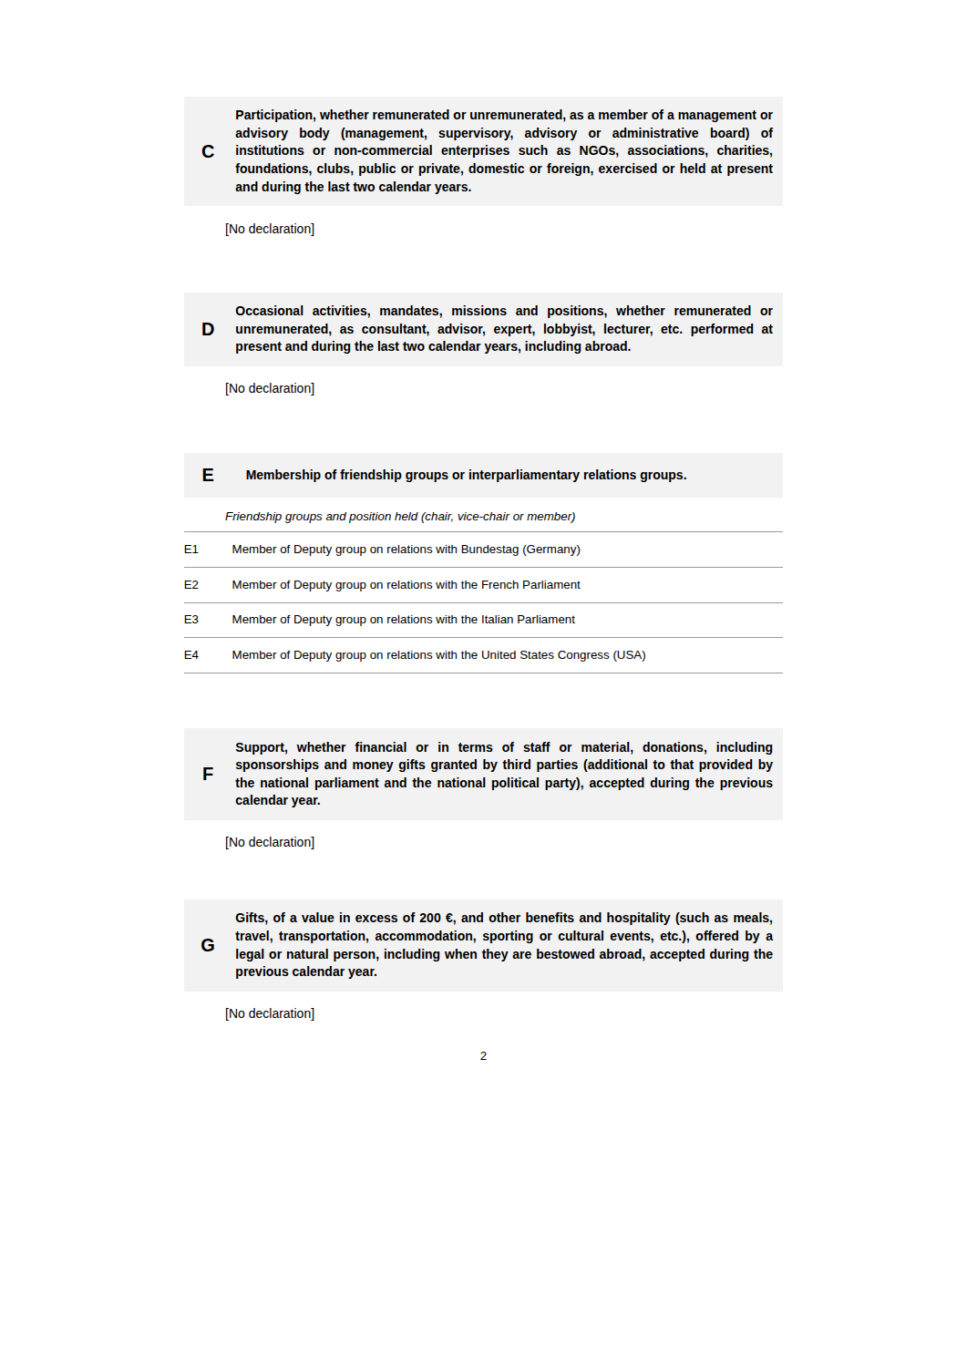C
Participation, whether remunerated or unremunerated, as a member of a management or advisory body (management, supervisory, advisory or administrative board) of institutions or non-commercial enterprises such as NGOs, associations, charities, foundations, clubs, public or private, domestic or foreign, exercised or held at present and during the last two calendar years.
[No declaration]
D
Occasional activities, mandates, missions and positions, whether remunerated or unremunerated, as consultant, advisor, expert, lobbyist, lecturer, etc. performed at present and during the last two calendar years, including abroad.
[No declaration]
E
Membership of friendship groups or interparliamentary relations groups.
Friendship groups and position held (chair, vice-chair or member)
| E1 | Member of Deputy group on relations with Bundestag (Germany) |
| E2 | Member of Deputy group on relations with the French Parliament |
| E3 | Member of Deputy group on relations with the Italian Parliament |
| E4 | Member of Deputy group on relations with the United States Congress (USA) |
F
Support, whether financial or in terms of staff or material, donations, including sponsorships and money gifts granted by third parties (additional to that provided by the national parliament and the national political party), accepted during the previous calendar year.
[No declaration]
G
Gifts, of a value in excess of 200 €, and other benefits and hospitality (such as meals, travel, transportation, accommodation, sporting or cultural events, etc.), offered by a legal or natural person, including when they are bestowed abroad, accepted during the previous calendar year.
[No declaration]
2